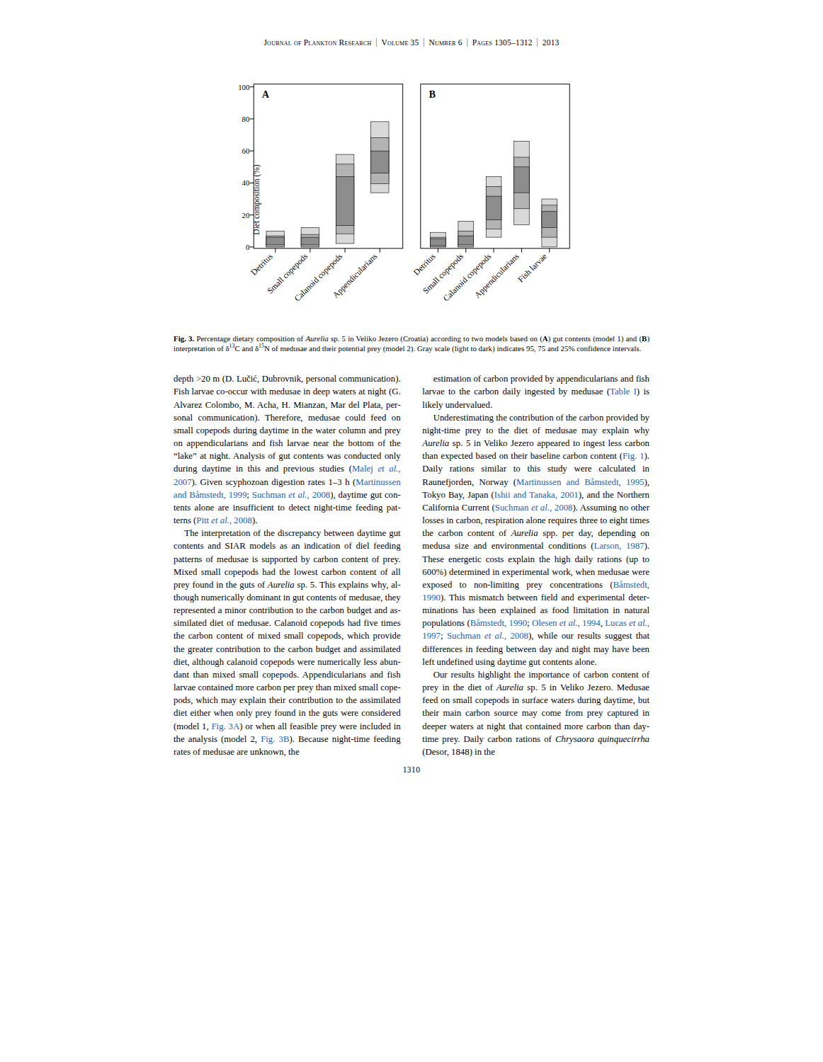Journal of Plankton Research|Volume 35|Number 6|Pages 1305–1312|2013
Diet composition (%)
A 100 80 60 40 20 0 Detritus Small copepods Calanoid copepods Appendicularians B Detritus Small copepods Calanoid copepods Appendicularians Fish larvae
Fig. 3. Percentage dietary composition of Aurelia sp. 5 in Veliko Jezero (Croatia) according to two models based on (A) gut contents (model 1) and (B) interpretation of δ13C and δ15N of medusae and their potential prey (model 2). Gray scale (light to dark) indicates 95, 75 and 25% confidence intervals.
depth >20 m (D. Lučić, Dubrovnik, personal communication). Fish larvae co-occur with medusae in deep waters at night (G. Alvarez Colombo, M. Acha, H. Mianzan, Mar del Plata, personal communication). Therefore, medusae could feed on small copepods during daytime in the water column and prey on appendicularians and fish larvae near the bottom of the “lake” at night. Analysis of gut contents was conducted only during daytime in this and previous studies (Malej et al., 2007). Given scyphozoan digestion rates 1–3 h (Martinussen and Båmstedt, 1999; Suchman et al., 2008), daytime gut contents alone are insufficient to detect night-time feeding patterns (Pitt et al., 2008).
The interpretation of the discrepancy between daytime gut contents and SIAR models as an indication of diel feeding patterns of medusae is supported by carbon content of prey. Mixed small copepods had the lowest carbon content of all prey found in the guts of Aurelia sp. 5. This explains why, although numerically dominant in gut contents of medusae, they represented a minor contribution to the carbon budget and assimilated diet of medusae. Calanoid copepods had five times the carbon content of mixed small copepods, which provide the greater contribution to the carbon budget and assimilated diet, although calanoid copepods were numerically less abundant than mixed small copepods. Appendicularians and fish larvae contained more carbon per prey than mixed small copepods, which may explain their contribution to the assimilated diet either when only prey found in the guts were considered (model 1, Fig. 3A) or when all feasible prey were included in the analysis (model 2, Fig. 3B). Because night-time feeding rates of medusae are unknown, the
estimation of carbon provided by appendicularians and fish larvae to the carbon daily ingested by medusae (Table I) is likely undervalued.
Underestimating the contribution of the carbon provided by night-time prey to the diet of medusae may explain why Aurelia sp. 5 in Veliko Jezero appeared to ingest less carbon than expected based on their baseline carbon content (Fig. 1). Daily rations similar to this study were calculated in Raunefjorden, Norway (Martinussen and Båmstedt, 1995), Tokyo Bay, Japan (Ishii and Tanaka, 2001), and the Northern California Current (Suchman et al., 2008). Assuming no other losses in carbon, respiration alone requires three to eight times the carbon content of Aurelia spp. per day, depending on medusa size and environmental conditions (Larson, 1987). These energetic costs explain the high daily rations (up to 600%) determined in experimental work, when medusae were exposed to non-limiting prey concentrations (Båmstedt, 1990). This mismatch between field and experimental determinations has been explained as food limitation in natural populations (Båmstedt, 1990; Olesen et al., 1994, Lucas et al., 1997; Suchman et al., 2008), while our results suggest that differences in feeding between day and night may have been left undefined using daytime gut contents alone.
Our results highlight the importance of carbon content of prey in the diet of Aurelia sp. 5 in Veliko Jezero. Medusae feed on small copepods in surface waters during daytime, but their main carbon source may come from prey captured in deeper waters at night that contained more carbon than daytime prey. Daily carbon rations of Chrysaora quinquecirrha (Desor, 1848) in the
1310